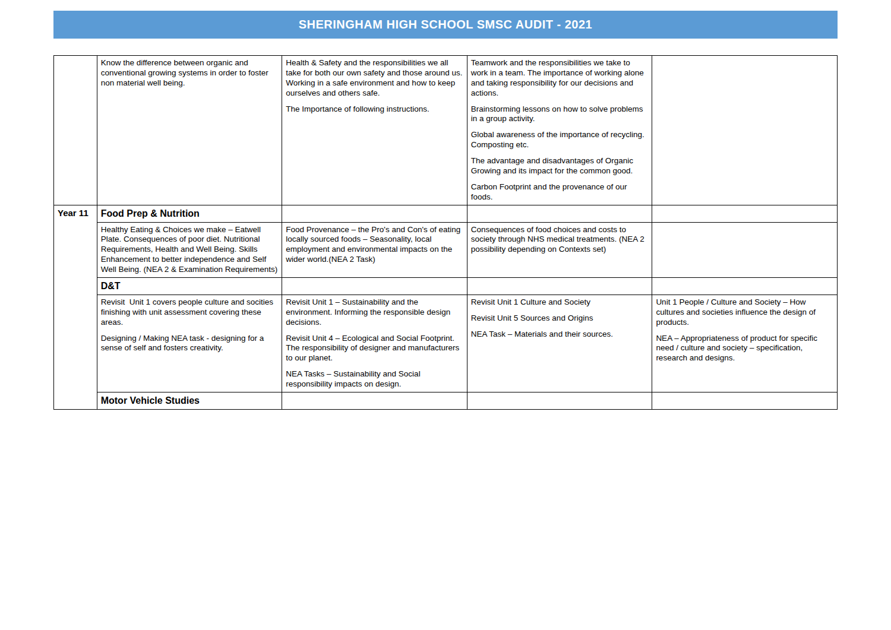SHERINGHAM HIGH SCHOOL SMSC AUDIT - 2021
| | Know the difference between organic and conventional growing systems in order to foster non material well being. | Health & Safety and the responsibilities we all take for both our own safety and those around us. Working in a safe environment and how to keep ourselves and others safe. The Importance of following instructions. | Teamwork and the responsibilities we take to work in a team. The importance of working alone and taking responsibility for our decisions and actions. Brainstorming lessons on how to solve problems in a group activity. Global awareness of the importance of recycling. Composting etc. The advantage and disadvantages of Organic Growing and its impact for the common good. Carbon Footprint and the provenance of our foods. | |
| Year 11 | Food Prep & Nutrition | | | |
| Healthy Eating & Choices we make – Eatwell Plate. Consequences of poor diet. Nutritional Requirements, Health and Well Being. Skills Enhancement to better independence and Self Well Being. (NEA 2 & Examination Requirements) | Food Provenance – the Pro's and Con's of eating locally sourced foods – Seasonality, local employment and environmental impacts on the wider world.(NEA 2 Task) | Consequences of food choices and costs to society through NHS medical treatments. (NEA 2 possibility depending on Contexts set) | |
| D&T | | | |
| Revisit Unit 1 covers people culture and socities finishing with unit assessment covering these areas. Designing / Making NEA task - designing for a sense of self and fosters creativity. | Revisit Unit 1 – Sustainability and the environment. Informing the responsible design decisions. Revisit Unit 4 – Ecological and Social Footprint. The responsibility of designer and manufacturers to our planet. NEA Tasks – Sustainability and Social responsibility impacts on design. | Revisit Unit 1 Culture and Society Revisit Unit 5 Sources and Origins NEA Task – Materials and their sources. | Unit 1 People / Culture and Society – How cultures and societies influence the design of products. NEA – Appropriateness of product for specific need / culture and society – specification, research and designs. |
| Motor Vehicle Studies | | | |